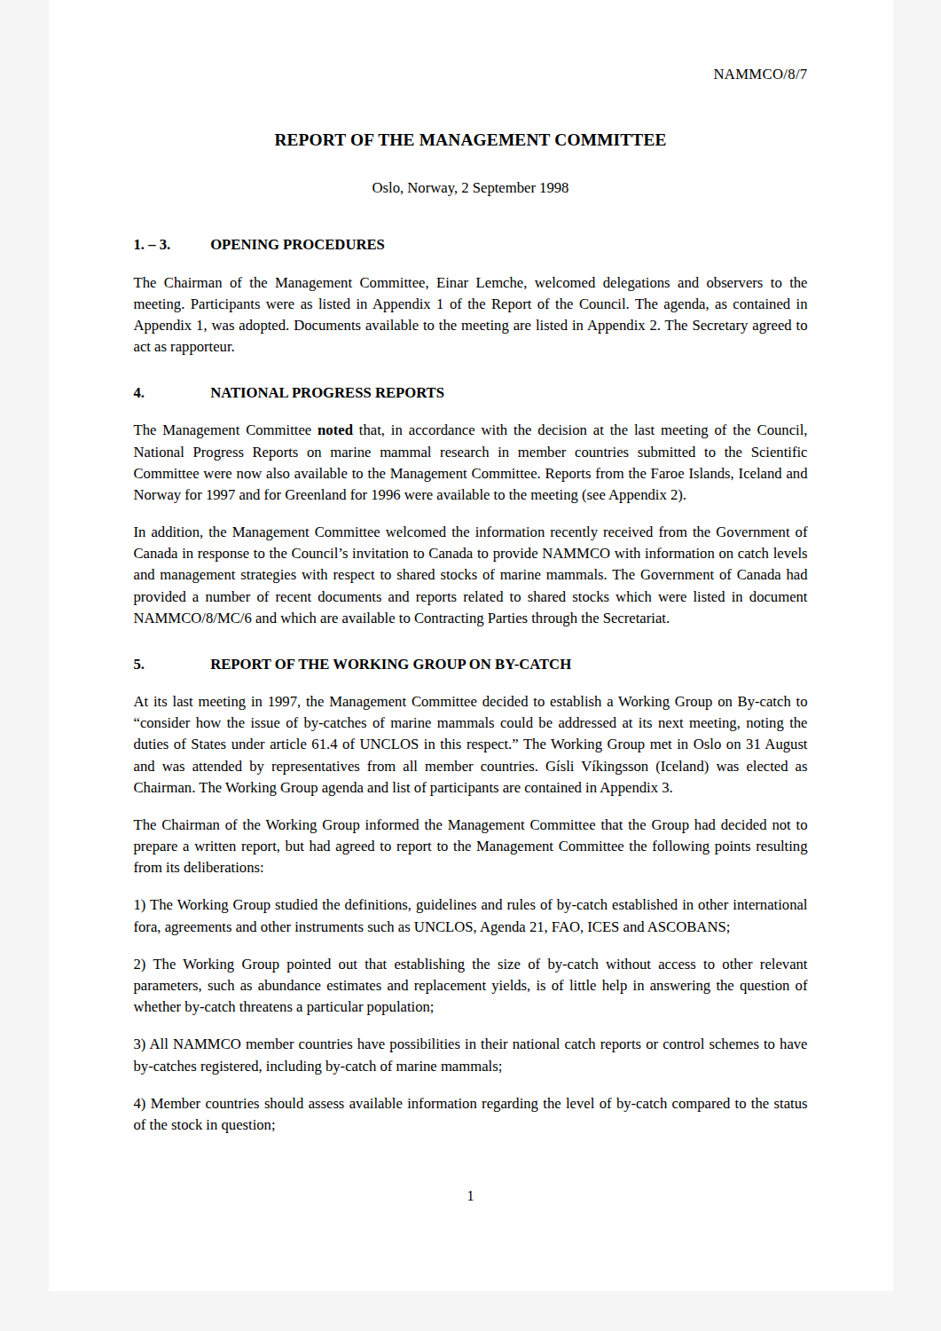NAMMCO/8/7
REPORT OF THE MANAGEMENT COMMITTEE
Oslo, Norway, 2 September 1998
1. – 3. OPENING PROCEDURES
The Chairman of the Management Committee, Einar Lemche, welcomed delegations and observers to the meeting. Participants were as listed in Appendix 1 of the Report of the Council. The agenda, as contained in Appendix 1, was adopted. Documents available to the meeting are listed in Appendix 2. The Secretary agreed to act as rapporteur.
4. NATIONAL PROGRESS REPORTS
The Management Committee noted that, in accordance with the decision at the last meeting of the Council, National Progress Reports on marine mammal research in member countries submitted to the Scientific Committee were now also available to the Management Committee. Reports from the Faroe Islands, Iceland and Norway for 1997 and for Greenland for 1996 were available to the meeting (see Appendix 2).
In addition, the Management Committee welcomed the information recently received from the Government of Canada in response to the Council’s invitation to Canada to provide NAMMCO with information on catch levels and management strategies with respect to shared stocks of marine mammals. The Government of Canada had provided a number of recent documents and reports related to shared stocks which were listed in document NAMMCO/8/MC/6 and which are available to Contracting Parties through the Secretariat.
5. REPORT OF THE WORKING GROUP ON BY-CATCH
At its last meeting in 1997, the Management Committee decided to establish a Working Group on By-catch to “consider how the issue of by-catches of marine mammals could be addressed at its next meeting, noting the duties of States under article 61.4 of UNCLOS in this respect.” The Working Group met in Oslo on 31 August and was attended by representatives from all member countries. Gísli Víkingsson (Iceland) was elected as Chairman. The Working Group agenda and list of participants are contained in Appendix 3.
The Chairman of the Working Group informed the Management Committee that the Group had decided not to prepare a written report, but had agreed to report to the Management Committee the following points resulting from its deliberations:
1) The Working Group studied the definitions, guidelines and rules of by-catch established in other international fora, agreements and other instruments such as UNCLOS, Agenda 21, FAO, ICES and ASCOBANS;
2) The Working Group pointed out that establishing the size of by-catch without access to other relevant parameters, such as abundance estimates and replacement yields, is of little help in answering the question of whether by-catch threatens a particular population;
3) All NAMMCO member countries have possibilities in their national catch reports or control schemes to have by-catches registered, including by-catch of marine mammals;
4) Member countries should assess available information regarding the level of by-catch compared to the status of the stock in question;
1